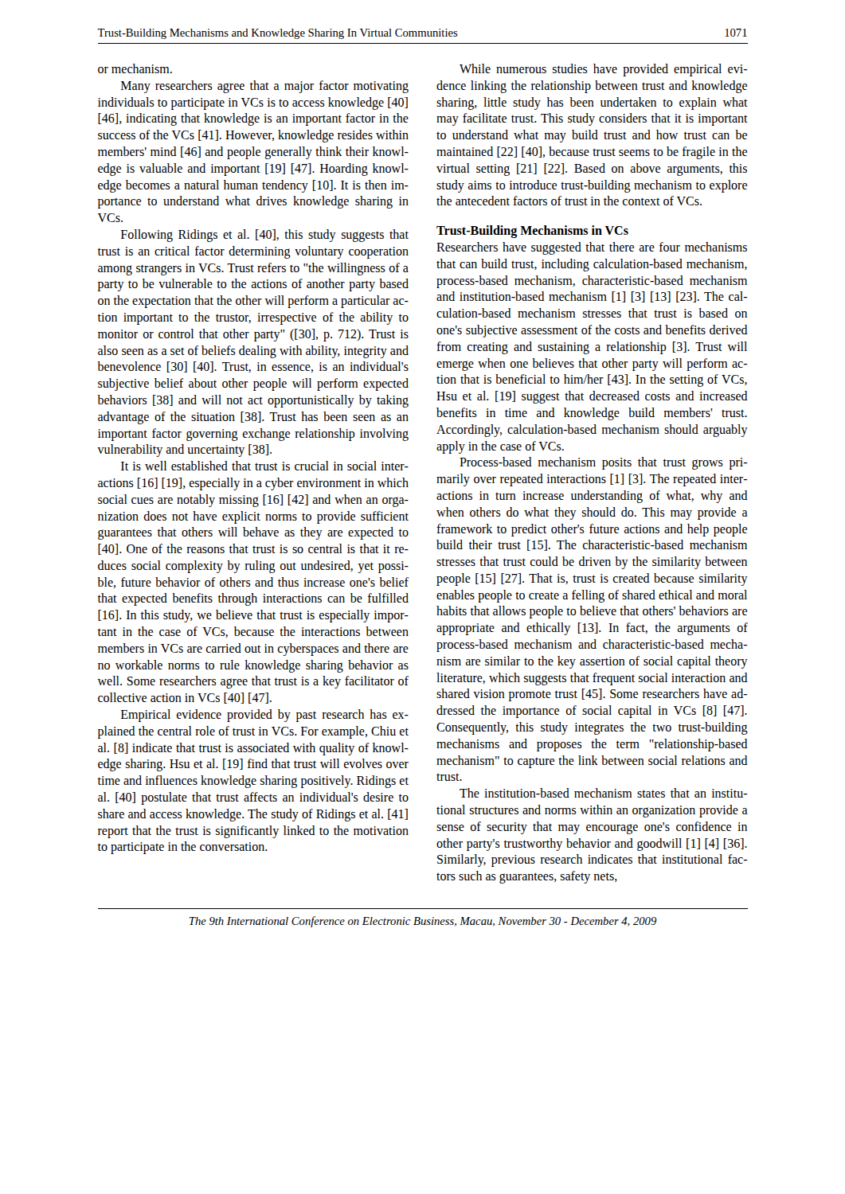Trust-Building Mechanisms and Knowledge Sharing In Virtual Communities 1071
or mechanism.
Many researchers agree that a major factor motivating individuals to participate in VCs is to access knowledge [40] [46], indicating that knowledge is an important factor in the success of the VCs [41]. However, knowledge resides within members' mind [46] and people generally think their knowledge is valuable and important [19] [47]. Hoarding knowledge becomes a natural human tendency [10]. It is then importance to understand what drives knowledge sharing in VCs.
Following Ridings et al. [40], this study suggests that trust is an critical factor determining voluntary cooperation among strangers in VCs. Trust refers to "the willingness of a party to be vulnerable to the actions of another party based on the expectation that the other will perform a particular action important to the trustor, irrespective of the ability to monitor or control that other party" ([30], p. 712). Trust is also seen as a set of beliefs dealing with ability, integrity and benevolence [30] [40]. Trust, in essence, is an individual's subjective belief about other people will perform expected behaviors [38] and will not act opportunistically by taking advantage of the situation [38]. Trust has been seen as an important factor governing exchange relationship involving vulnerability and uncertainty [38].
It is well established that trust is crucial in social interactions [16] [19], especially in a cyber environment in which social cues are notably missing [16] [42] and when an organization does not have explicit norms to provide sufficient guarantees that others will behave as they are expected to [40]. One of the reasons that trust is so central is that it reduces social complexity by ruling out undesired, yet possible, future behavior of others and thus increase one's belief that expected benefits through interactions can be fulfilled [16]. In this study, we believe that trust is especially important in the case of VCs, because the interactions between members in VCs are carried out in cyberspaces and there are no workable norms to rule knowledge sharing behavior as well. Some researchers agree that trust is a key facilitator of collective action in VCs [40] [47].
Empirical evidence provided by past research has explained the central role of trust in VCs. For example, Chiu et al. [8] indicate that trust is associated with quality of knowledge sharing. Hsu et al. [19] find that trust will evolves over time and influences knowledge sharing positively. Ridings et al. [40] postulate that trust affects an individual's desire to share and access knowledge. The study of Ridings et al. [41] report that the trust is significantly linked to the motivation to participate in the conversation.
While numerous studies have provided empirical evidence linking the relationship between trust and knowledge sharing, little study has been undertaken to explain what may facilitate trust. This study considers that it is important to understand what may build trust and how trust can be maintained [22] [40], because trust seems to be fragile in the virtual setting [21] [22]. Based on above arguments, this study aims to introduce trust-building mechanism to explore the antecedent factors of trust in the context of VCs.
Trust-Building Mechanisms in VCs
Researchers have suggested that there are four mechanisms that can build trust, including calculation-based mechanism, process-based mechanism, characteristic-based mechanism and institution-based mechanism [1] [3] [13] [23]. The calculation-based mechanism stresses that trust is based on one's subjective assessment of the costs and benefits derived from creating and sustaining a relationship [3]. Trust will emerge when one believes that other party will perform action that is beneficial to him/her [43]. In the setting of VCs, Hsu et al. [19] suggest that decreased costs and increased benefits in time and knowledge build members' trust. Accordingly, calculation-based mechanism should arguably apply in the case of VCs.
Process-based mechanism posits that trust grows primarily over repeated interactions [1] [3]. The repeated interactions in turn increase understanding of what, why and when others do what they should do. This may provide a framework to predict other's future actions and help people build their trust [15]. The characteristic-based mechanism stresses that trust could be driven by the similarity between people [15] [27]. That is, trust is created because similarity enables people to create a felling of shared ethical and moral habits that allows people to believe that others' behaviors are appropriate and ethically [13]. In fact, the arguments of process-based mechanism and characteristic-based mechanism are similar to the key assertion of social capital theory literature, which suggests that frequent social interaction and shared vision promote trust [45]. Some researchers have addressed the importance of social capital in VCs [8] [47]. Consequently, this study integrates the two trust-building mechanisms and proposes the term "relationship-based mechanism" to capture the link between social relations and trust.
The institution-based mechanism states that an institutional structures and norms within an organization provide a sense of security that may encourage one's confidence in other party's trustworthy behavior and goodwill [1] [4] [36]. Similarly, previous research indicates that institutional factors such as guarantees, safety nets,
The 9th International Conference on Electronic Business, Macau, November 30 - December 4, 2009